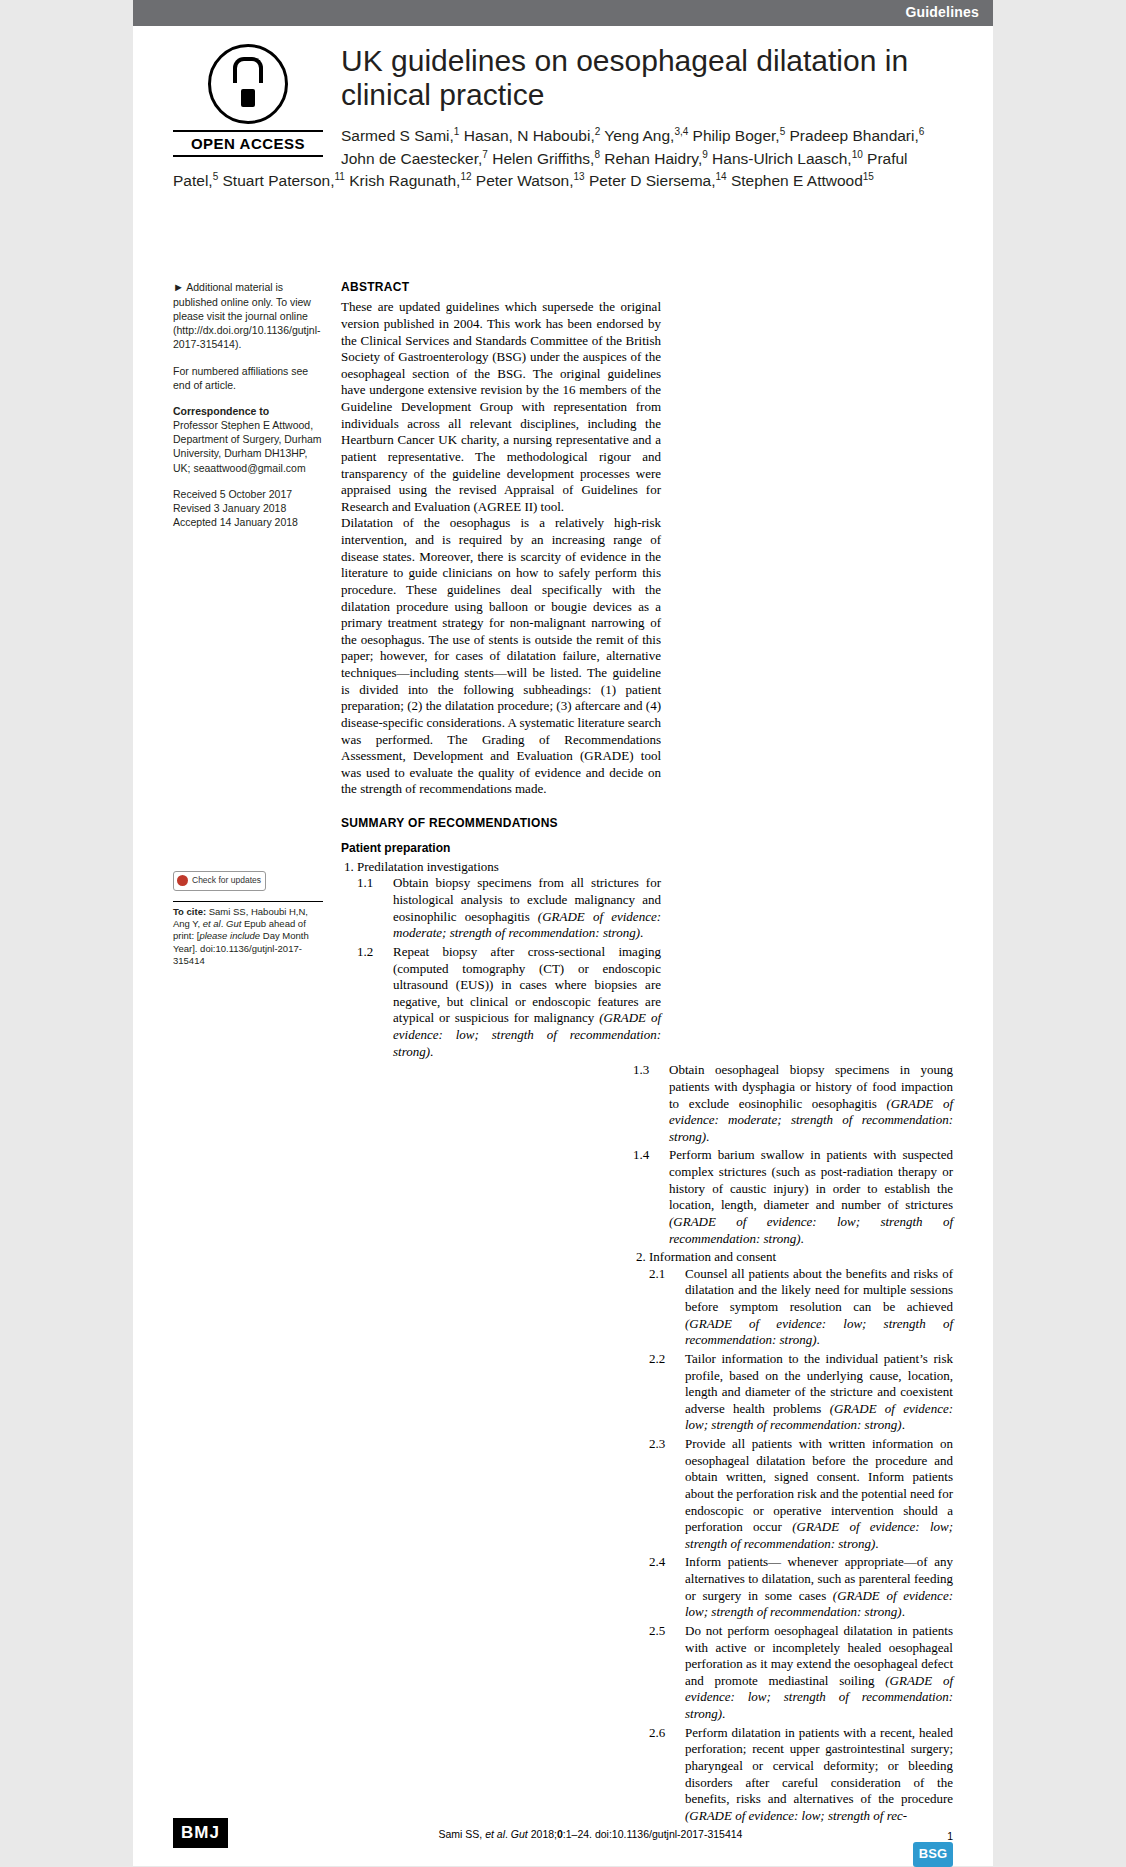Guidelines
OPEN ACCESS
UK guidelines on oesophageal dilatation in
clinical practice
Sarmed S Sami,1 Hasan, N Haboubi,2 Yeng Ang,3,4 Philip Boger,5 Pradeep Bhandari,6 John de Caestecker,7 Helen Griffiths,8 Rehan Haidry,9 Hans-Ulrich Laasch,10 Praful Patel,5 Stuart Paterson,11 Krish Ragunath,12 Peter Watson,13 Peter D Siersema,14 Stephen E Attwood15
► Additional material is published online only. To view please visit the journal online (http://dx.doi.org/10.1136/gutjnl-2017-315414).
For numbered affiliations see end of article.
Correspondence to
Professor Stephen E Attwood, Department of Surgery, Durham University, Durham DH13HP, UK; seaattwood@gmail.com
Received 5 October 2017
Revised 3 January 2018
Accepted 14 January 2018
Check for updates
To cite: Sami SS, Haboubi H,N, Ang Y, et al. Gut Epub ahead of print: [please include Day Month Year]. doi:10.1136/gutjnl-2017-315414
Abstract
These are updated guidelines which supersede the original version published in 2004. This work has been endorsed by the Clinical Services and Standards Committee of the British Society of Gastroenterology (BSG) under the auspices of the oesophageal section of the BSG. The original guidelines have undergone extensive revision by the 16 members of the Guideline Development Group with representation from individuals across all relevant disciplines, including the Heartburn Cancer UK charity, a nursing representative and a patient representative. The methodological rigour and transparency of the guideline development processes were appraised using the revised Appraisal of Guidelines for Research and Evaluation (AGREE II) tool.
Dilatation of the oesophagus is a relatively high-risk intervention, and is required by an increasing range of disease states. Moreover, there is scarcity of evidence in the literature to guide clinicians on how to safely perform this procedure. These guidelines deal specifically with the dilatation procedure using balloon or bougie devices as a primary treatment strategy for non-malignant narrowing of the oesophagus. The use of stents is outside the remit of this paper; however, for cases of dilatation failure, alternative techniques—including stents—will be listed. The guideline is divided into the following subheadings: (1) patient preparation; (2) the dilatation procedure; (3) aftercare and (4) disease-specific considerations. A systematic literature search was performed. The Grading of Recommendations Assessment, Development and Evaluation (GRADE) tool was used to evaluate the quality of evidence and decide on the strength of recommendations made.
Summary of recommendations
Patient preparation
Predilatation investigations
1.1 Obtain biopsy specimens from all strictures for histological analysis to exclude malignancy and eosinophilic oesophagitis (GRADE of evidence: moderate; strength of recommendation: strong).
1.2 Repeat biopsy after cross-sectional imaging (computed tomography (CT) or endoscopic ultrasound (EUS)) in cases where biopsies are negative, but clinical or endoscopic features are atypical or suspicious for malignancy (GRADE of evidence: low; strength of recommendation: strong).
1.3 Obtain oesophageal biopsy specimens in young patients with dysphagia or history of food impaction to exclude eosinophilic oesophagitis (GRADE of evidence: moderate; strength of recommendation: strong).
1.4 Perform barium swallow in patients with suspected complex strictures (such as post-radiation therapy or history of caustic injury) in order to establish the location, length, diameter and number of strictures (GRADE of evidence: low; strength of recommendation: strong).
Information and consent
2.1 Counsel all patients about the benefits and risks of dilatation and the likely need for multiple sessions before symptom resolution can be achieved (GRADE of evidence: low; strength of recommendation: strong).
2.2 Tailor information to the individual patient’s risk profile, based on the underlying cause, location, length and diameter of the stricture and coexistent adverse health problems (GRADE of evidence: low; strength of recommendation: strong).
2.3 Provide all patients with written information on oesophageal dilatation before the procedure and obtain written, signed consent. Inform patients about the perforation risk and the potential need for endoscopic or operative intervention should a perforation occur (GRADE of evidence: low; strength of recommendation: strong).
2.4 Inform patients— whenever appropriate—of any alternatives to dilatation, such as parenteral feeding or surgery in some cases (GRADE of evidence: low; strength of recommendation: strong).
2.5 Do not perform oesophageal dilatation in patients with active or incompletely healed oesophageal perforation as it may extend the oesophageal defect and promote mediastinal soiling (GRADE of evidence: low; strength of recommendation: strong).
2.6 Perform dilatation in patients with a recent, healed perforation; recent upper gastrointestinal surgery; pharyngeal or cervical deformity; or bleeding disorders after careful consideration of the benefits, risks and alternatives of the procedure (GRADE of evidence: low; strength of rec-
BMJ
Sami SS, et al. Gut 2018;0:1–24. doi:10.1136/gutjnl-2017-315414
BSG 1